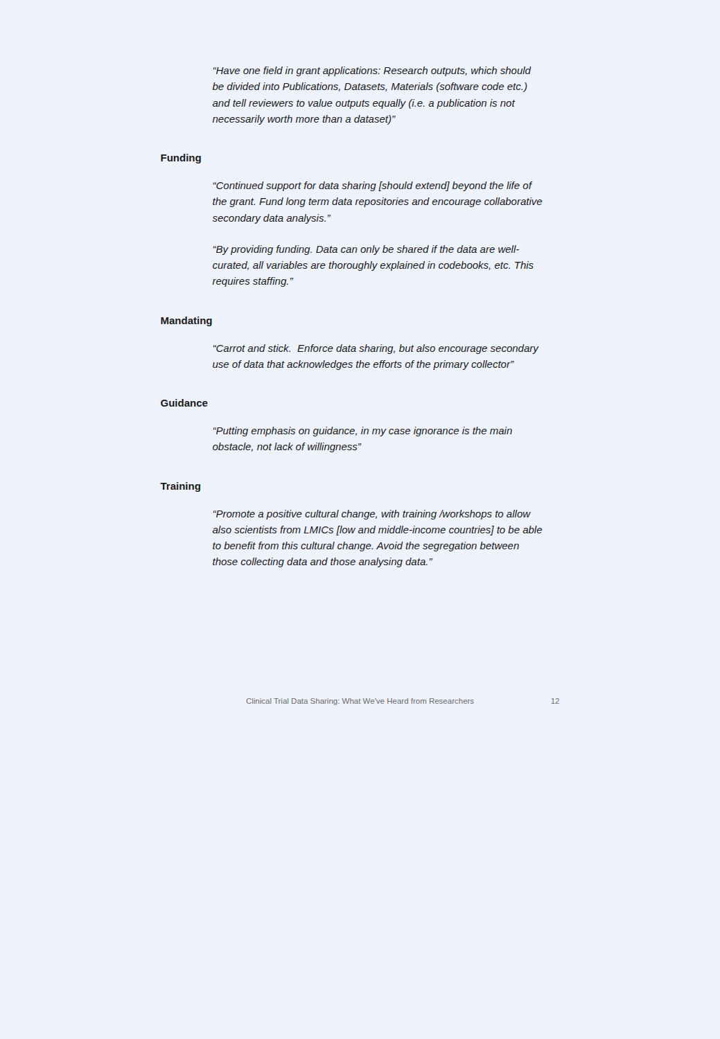“Have one field in grant applications: Research outputs, which should be divided into Publications, Datasets, Materials (software code etc.) and tell reviewers to value outputs equally (i.e. a publication is not necessarily worth more than a dataset)”
Funding
“Continued support for data sharing [should extend] beyond the life of the grant. Fund long term data repositories and encourage collaborative secondary data analysis.”
“By providing funding. Data can only be shared if the data are well-curated, all variables are thoroughly explained in codebooks, etc. This requires staffing.”
Mandating
“Carrot and stick. Enforce data sharing, but also encourage secondary use of data that acknowledges the efforts of the primary collector”
Guidance
“Putting emphasis on guidance, in my case ignorance is the main obstacle, not lack of willingness”
Training
“Promote a positive cultural change, with training /workshops to allow also scientists from LMICs [low and middle-income countries] to be able to benefit from this cultural change. Avoid the segregation between those collecting data and those analysing data.”
Clinical Trial Data Sharing: What We've Heard from Researchers 12